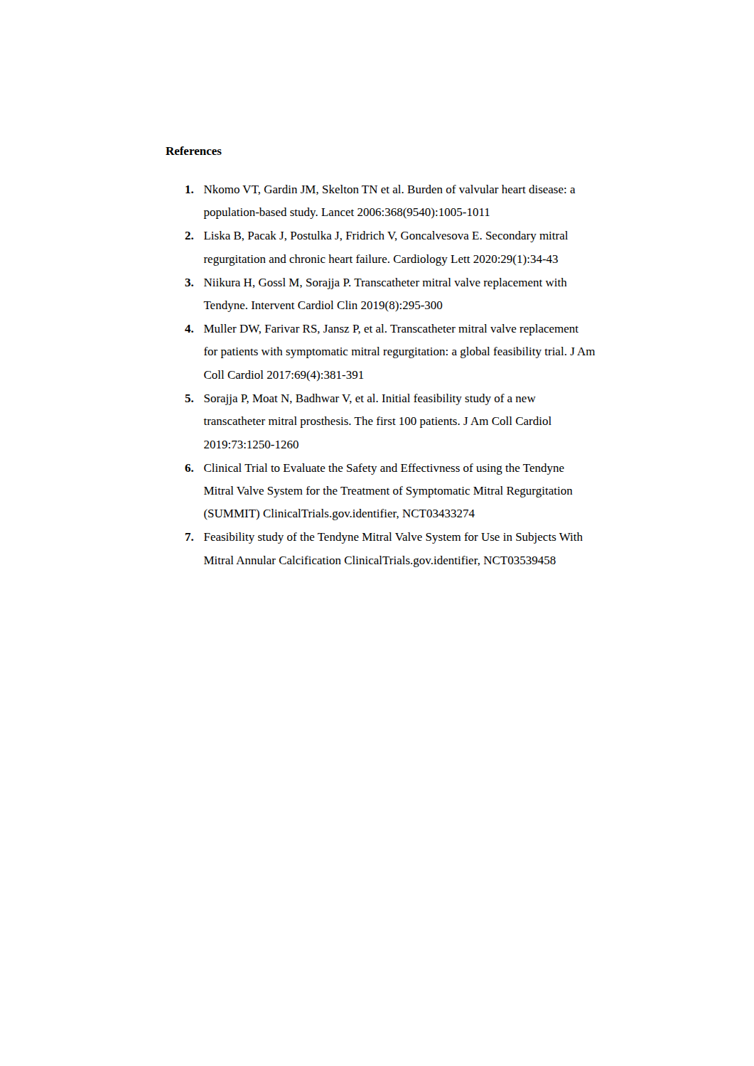References
Nkomo VT, Gardin JM, Skelton TN et al. Burden of valvular heart disease: a population-based study. Lancet 2006:368(9540):1005-1011
Liska B, Pacak J, Postulka J, Fridrich V, Goncalvesova E. Secondary mitral regurgitation and chronic heart failure. Cardiology Lett 2020:29(1):34-43
Niikura H, Gossl M, Sorajja P. Transcatheter mitral valve replacement with Tendyne. Intervent Cardiol Clin 2019(8):295-300
Muller DW, Farivar RS, Jansz P, et al. Transcatheter mitral valve replacement for patients with symptomatic mitral regurgitation: a global feasibility trial. J Am Coll Cardiol 2017:69(4):381-391
Sorajja P, Moat N, Badhwar V, et al. Initial feasibility study of a new transcatheter mitral prosthesis. The first 100 patients. J Am Coll Cardiol 2019:73:1250-1260
Clinical Trial to Evaluate the Safety and Effectivness of using the Tendyne Mitral Valve System for the Treatment of Symptomatic Mitral Regurgitation (SUMMIT) ClinicalTrials.gov.identifier, NCT03433274
Feasibility study of the Tendyne Mitral Valve System for Use in Subjects With Mitral Annular Calcification ClinicalTrials.gov.identifier, NCT03539458